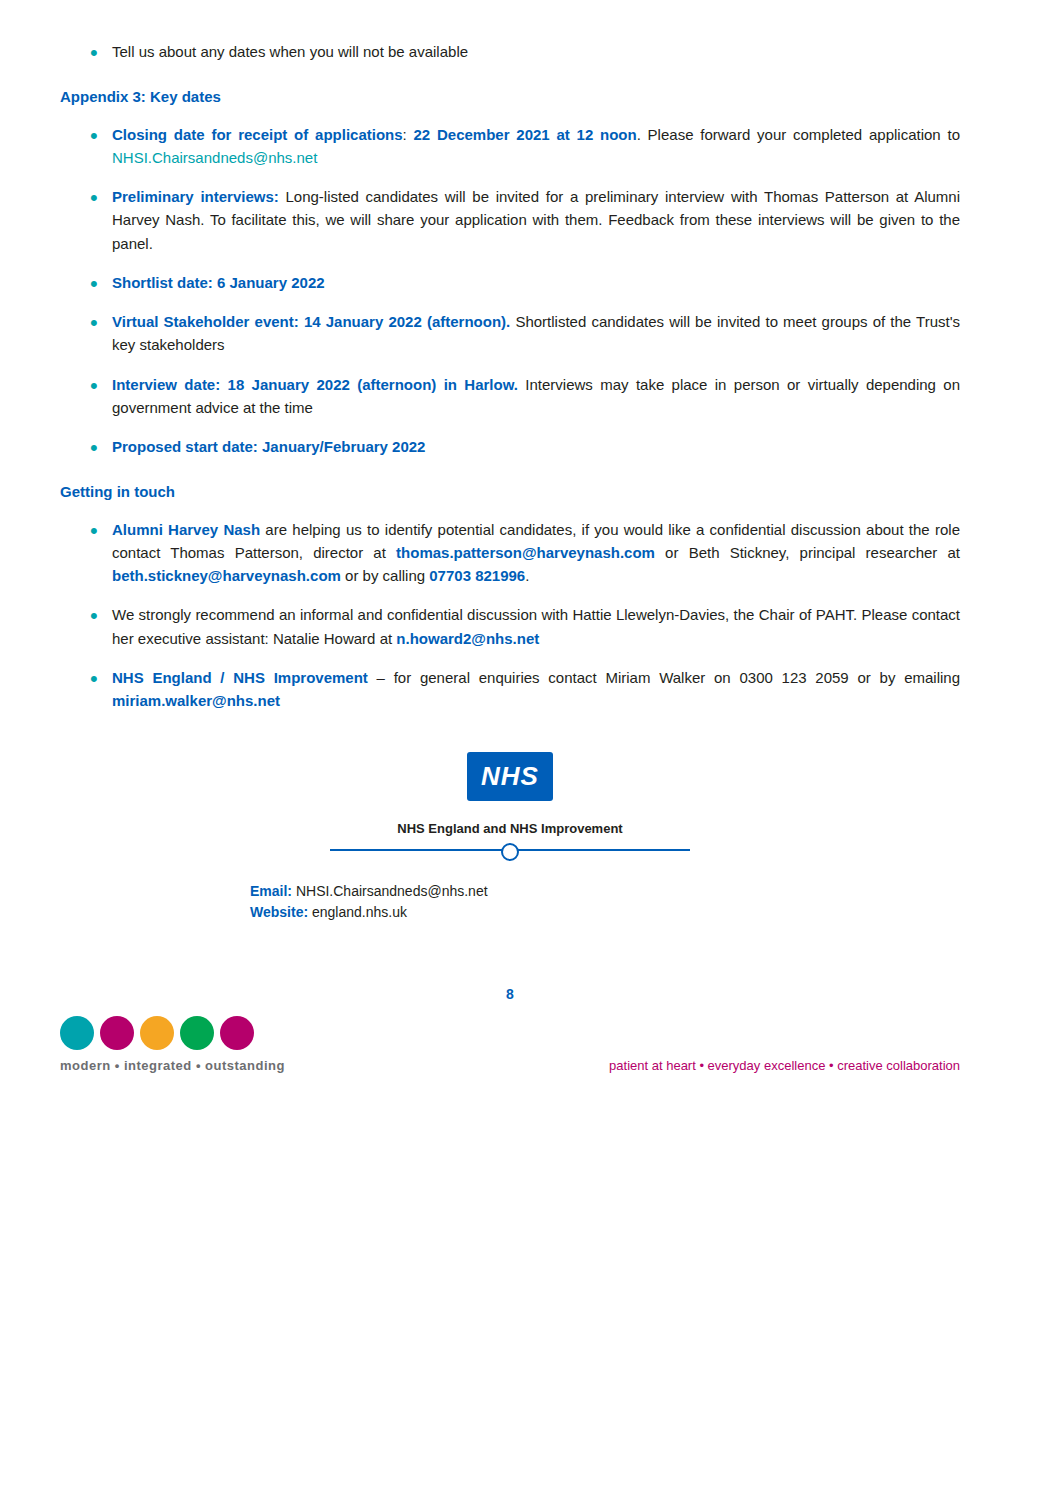Tell us about any dates when you will not be available
Appendix 3: Key dates
Closing date for receipt of applications: 22 December 2021 at 12 noon. Please forward your completed application to NHSI.Chairsandneds@nhs.net
Preliminary interviews: Long-listed candidates will be invited for a preliminary interview with Thomas Patterson at Alumni Harvey Nash. To facilitate this, we will share your application with them. Feedback from these interviews will be given to the panel.
Shortlist date: 6 January 2022
Virtual Stakeholder event: 14 January 2022 (afternoon). Shortlisted candidates will be invited to meet groups of the Trust's key stakeholders
Interview date: 18 January 2022 (afternoon) in Harlow. Interviews may take place in person or virtually depending on government advice at the time
Proposed start date: January/February 2022
Getting in touch
Alumni Harvey Nash are helping us to identify potential candidates, if you would like a confidential discussion about the role contact Thomas Patterson, director at thomas.patterson@harveynash.com or Beth Stickney, principal researcher at beth.stickney@harveynash.com or by calling 07703 821996.
We strongly recommend an informal and confidential discussion with Hattie Llewelyn-Davies, the Chair of PAHT. Please contact her executive assistant: Natalie Howard at n.howard2@nhs.net
NHS England / NHS Improvement – for general enquiries contact Miriam Walker on 0300 123 2059 or by emailing miriam.walker@nhs.net
NHS
NHS England and NHS Improvement
Email: NHSI.Chairsandneds@nhs.net
Website: england.nhs.uk
8
modern • integrated • outstanding
patient at heart • everyday excellence • creative collaboration